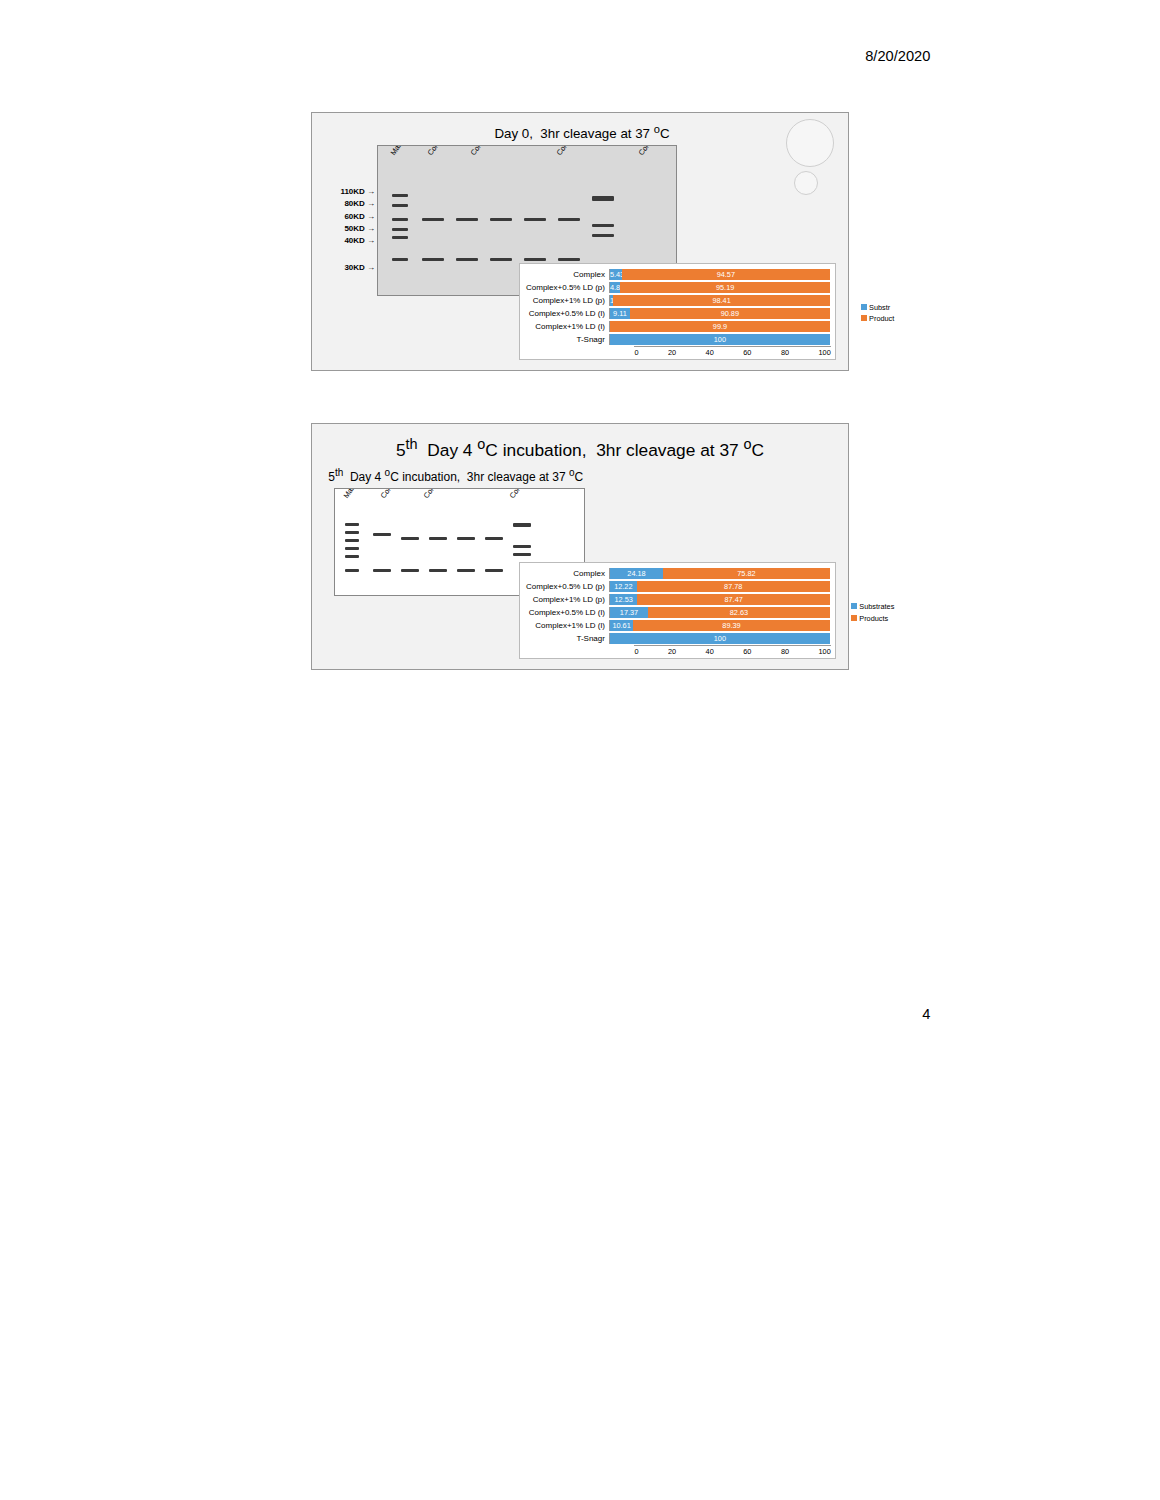8/20/2020
Day 0, 3hr cleavage at 37 oC
110KD
80KD
60KD
50KD
40KD
30KD
Marker Complex Complex+0.5% LD (p) Complex+ 1% LD (p) Complex+0.5% LD (l) Complex+ 1% LD (l) T-Snagr
| Complex | 5.43 94.57 |
| Complex+0.5% LD (p) | 4.81 95.19 |
| Complex+1% LD (p) | 1.59 98.41 |
| Complex+0.5% LD (l) | 9.11 90.89 |
| Complex+1% LD (l) | 0.1 99.9 |
| T-Snagr | 100 0 |
020406080100
Substr
Product
5th Day 4 oC incubation, 3hr cleavage at 37 oC
5th Day 4 oC incubation, 3hr cleavage at 37 oC
Marker Complex Complex+0.5% LD (p) Complex+ 1% LD (p) Complex+0.5% LD (l) Complex+ 1% LD (l) T-Snagr
| Complex | 24.18 75.82 |
| Complex+0.5% LD (p) | 12.22 87.78 |
| Complex+1% LD (p) | 12.53 87.47 |
| Complex+0.5% LD (l) | 17.37 82.63 |
| Complex+1% LD (l) | 10.61 89.39 |
| T-Snagr | 100 0 |
020406080100
Substrates
Products
4